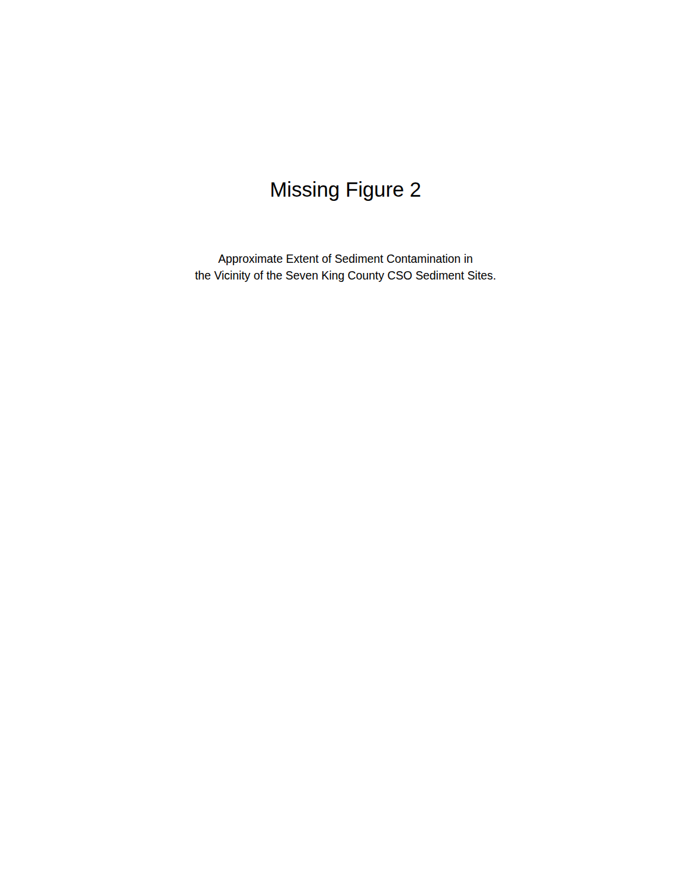Missing Figure 2
Approximate Extent of Sediment Contamination in
the Vicinity of the Seven King County CSO Sediment Sites.